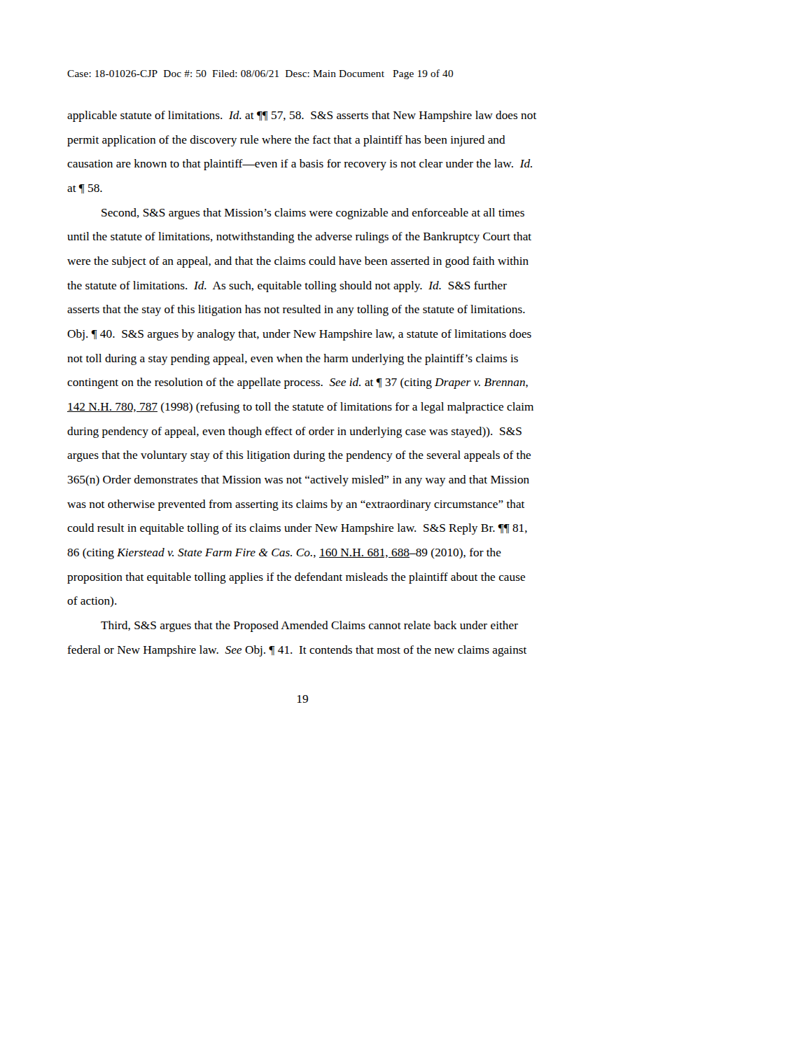Case: 18-01026-CJP Doc #: 50 Filed: 08/06/21 Desc: Main Document Page 19 of 40
applicable statute of limitations. Id. at ¶¶ 57, 58. S&S asserts that New Hampshire law does not permit application of the discovery rule where the fact that a plaintiff has been injured and causation are known to that plaintiff—even if a basis for recovery is not clear under the law. Id. at ¶ 58.
Second, S&S argues that Mission’s claims were cognizable and enforceable at all times until the statute of limitations, notwithstanding the adverse rulings of the Bankruptcy Court that were the subject of an appeal, and that the claims could have been asserted in good faith within the statute of limitations. Id. As such, equitable tolling should not apply. Id. S&S further asserts that the stay of this litigation has not resulted in any tolling of the statute of limitations. Obj. ¶ 40. S&S argues by analogy that, under New Hampshire law, a statute of limitations does not toll during a stay pending appeal, even when the harm underlying the plaintiff’s claims is contingent on the resolution of the appellate process. See id. at ¶ 37 (citing Draper v. Brennan, 142 N.H. 780, 787 (1998) (refusing to toll the statute of limitations for a legal malpractice claim during pendency of appeal, even though effect of order in underlying case was stayed)). S&S argues that the voluntary stay of this litigation during the pendency of the several appeals of the 365(n) Order demonstrates that Mission was not “actively misled” in any way and that Mission was not otherwise prevented from asserting its claims by an “extraordinary circumstance” that could result in equitable tolling of its claims under New Hampshire law. S&S Reply Br. ¶¶ 81, 86 (citing Kierstead v. State Farm Fire & Cas. Co., 160 N.H. 681, 688–89 (2010), for the proposition that equitable tolling applies if the defendant misleads the plaintiff about the cause of action).
Third, S&S argues that the Proposed Amended Claims cannot relate back under either federal or New Hampshire law. See Obj. ¶ 41. It contends that most of the new claims against
19